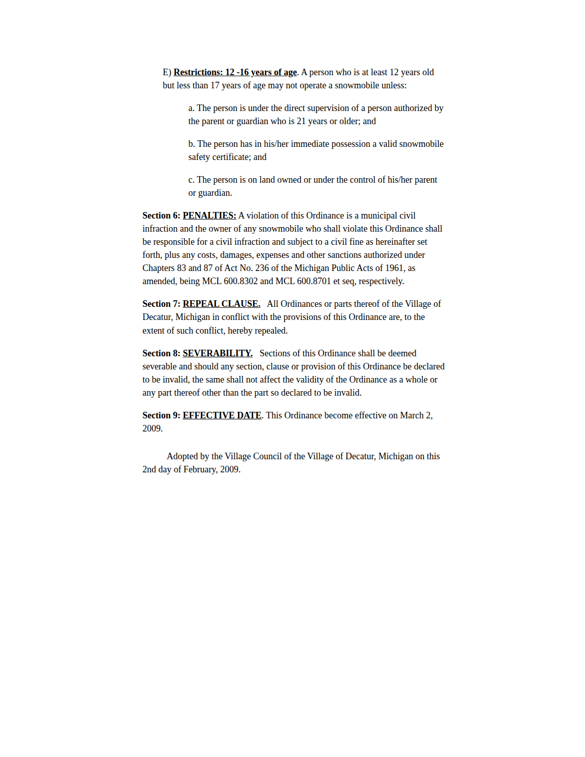E) Restrictions: 12 -16 years of age. A person who is at least 12 years old but less than 17 years of age may not operate a snowmobile unless:
a. The person is under the direct supervision of a person authorized by the parent or guardian who is 21 years or older; and
b. The person has in his/her immediate possession a valid snowmobile safety certificate; and
c. The person is on land owned or under the control of his/her parent or guardian.
Section 6: PENALTIES: A violation of this Ordinance is a municipal civil infraction and the owner of any snowmobile who shall violate this Ordinance shall be responsible for a civil infraction and subject to a civil fine as hereinafter set forth, plus any costs, damages, expenses and other sanctions authorized under Chapters 83 and 87 of Act No. 236 of the Michigan Public Acts of 1961, as amended, being MCL 600.8302 and MCL 600.8701 et seq, respectively.
Section 7: REPEAL CLAUSE. All Ordinances or parts thereof of the Village of Decatur, Michigan in conflict with the provisions of this Ordinance are, to the extent of such conflict, hereby repealed.
Section 8: SEVERABILITY. Sections of this Ordinance shall be deemed severable and should any section, clause or provision of this Ordinance be declared to be invalid, the same shall not affect the validity of the Ordinance as a whole or any part thereof other than the part so declared to be invalid.
Section 9: EFFECTIVE DATE. This Ordinance become effective on March 2, 2009.
Adopted by the Village Council of the Village of Decatur, Michigan on this 2nd day of February, 2009.